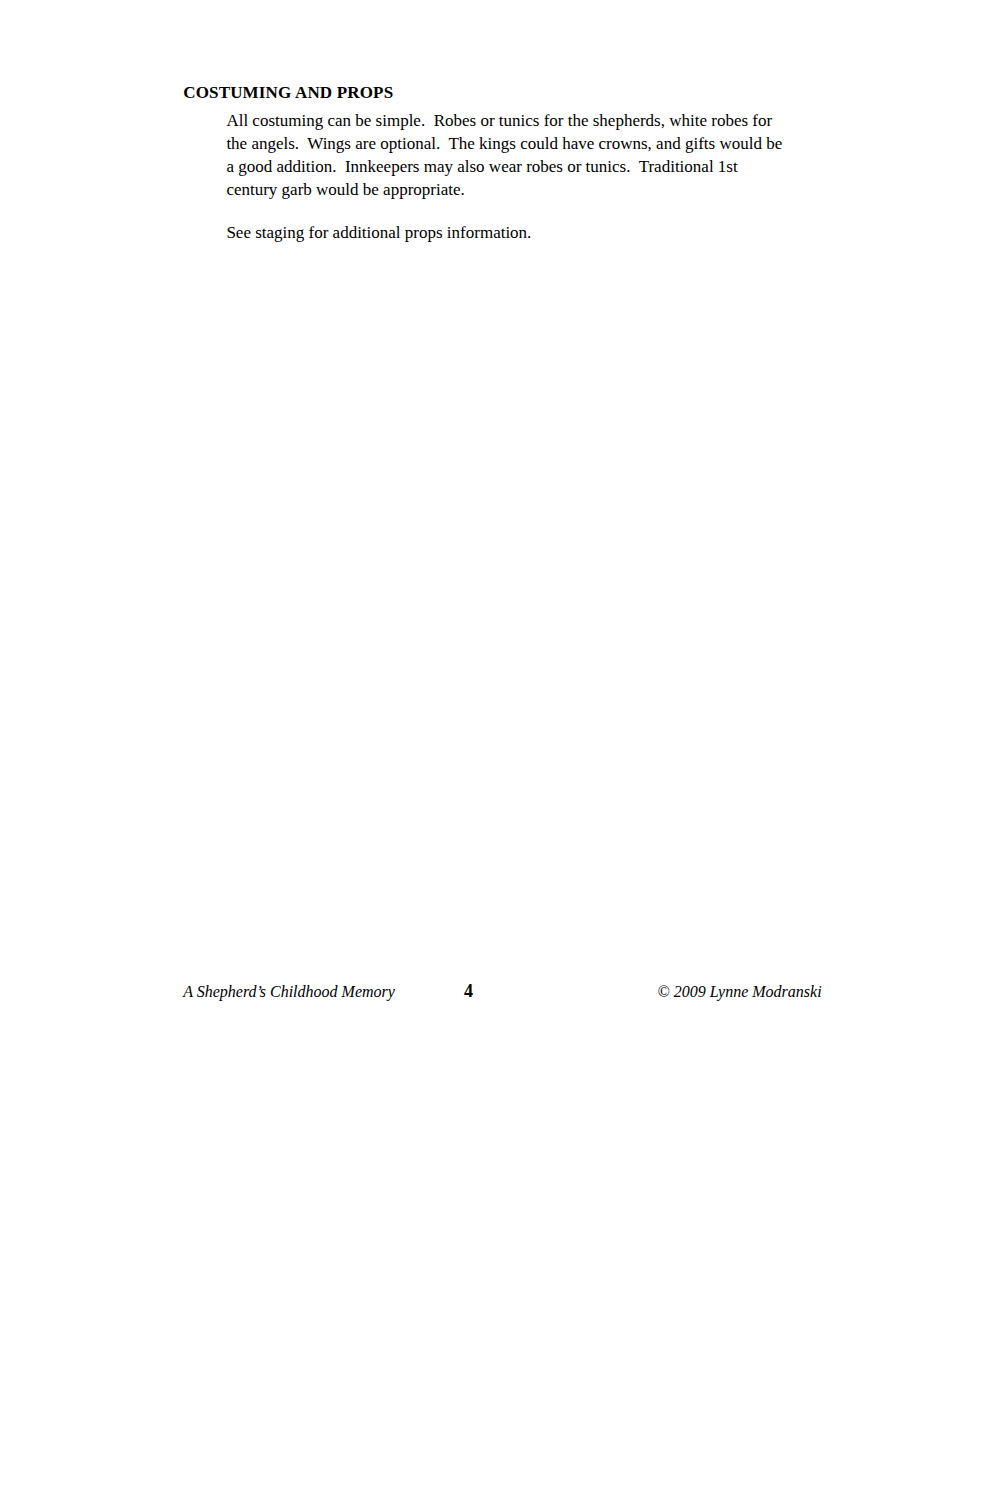COSTUMING AND PROPS
All costuming can be simple. Robes or tunics for the shepherds, white robes for the angels. Wings are optional. The kings could have crowns, and gifts would be a good addition. Innkeepers may also wear robes or tunics. Traditional 1st century garb would be appropriate.
See staging for additional props information.
A Shepherd’s Childhood Memory 4 © 2009 Lynne Modranski